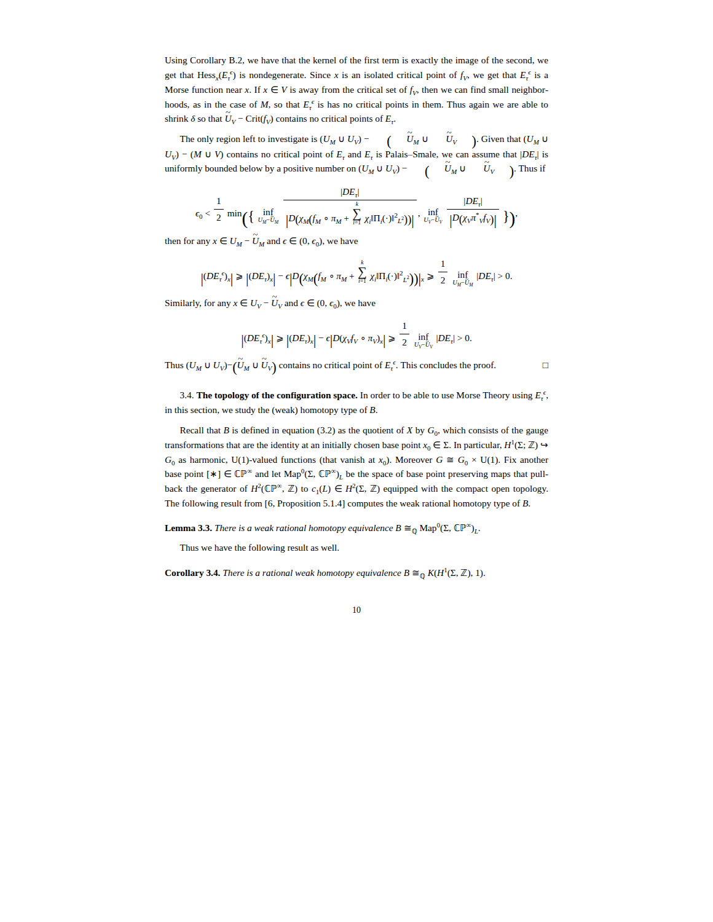Using Corollary B.2, we have that the kernel of the first term is exactly the image of the second, we get that Hessx(Eτϵ) is nondegenerate. Since x is an isolated critical point of fV, we get that Eτϵ is a Morse function near x. If x ∈ V is away from the critical set of fV, then we can find small neighborhoods, as in the case of M, so that Eτϵ is has no critical points in them. Thus again we are able to shrink δ so that ~UV − Crit(fV) contains no critical points of Eτ.
The only region left to investigate is (UM ∪ UV) − (~UM ∪ ~UV). Given that (UM ∪ UV) − (M ∪ V) contains no critical point of Eτ and Eτ is Palais–Smale, we can assume that |DEτ| is uniformly bounded below by a positive number on (UM ∪ UV) − (~UM ∪ ~UV). Thus if
ϵ0 < 12 min({ inf UM−~UM |DEτ||D(χM(fM ∘ πM + k∑i=1 χi‖Πi(·)‖2L2))|, inf UV−~UV |DEτ||D(χVπ*VfV)| }),
then for any x ∈ UM − ~UM and ϵ ∈ (0, ϵ0), we have
|(DEτϵ)x| ⩾ |(DEτ)x| − ϵ|D(χM(fM ∘ πM + k∑i=1 χi‖Πi(·)‖2L2))|x ⩾ 12 inf UM−~UM |DEτ| > 0.
Similarly, for any x ∈ UV − ~UV and ϵ ∈ (0, ϵ0), we have
|(DEτϵ)x| ⩾ |(DEτ)x| − ϵ|D(χVfV ∘ πV)x| ⩾ 12 inf UV−~UV |DEτ| > 0.
Thus (UM ∪ UV)−(~UM ∪ ~UV) contains no critical point of Eτϵ. This concludes the proof. □
3.4. The topology of the configuration space. In order to be able to use Morse Theory using Eτϵ, in this section, we study the (weak) homotopy type of B.
Recall that B is defined in equation (3.2) as the quotient of X by G0, which consists of the gauge transformations that are the identity at an initially chosen base point x0 ∈ Σ. In particular, H1(Σ; ℤ) ↪ G0 as harmonic, U(1)-valued functions (that vanish at x0). Moreover G ≅ G0 × U(1). Fix another base point [∗] ∈ ℂℙ∞ and let Map0(Σ, ℂℙ∞)L be the space of base point preserving maps that pullback the generator of H2(ℂℙ∞, ℤ) to c1(L) ∈ H2(Σ, ℤ) equipped with the compact open topology. The following result from [6, Proposition 5.1.4] computes the weak rational homotopy type of B.
Lemma 3.3. There is a weak rational homotopy equivalence B ≅ℚ Map0(Σ, ℂℙ∞)L.
Thus we have the following result as well.
Corollary 3.4. There is a rational weak homotopy equivalence B ≅ℚ K(H1(Σ, ℤ), 1).
10